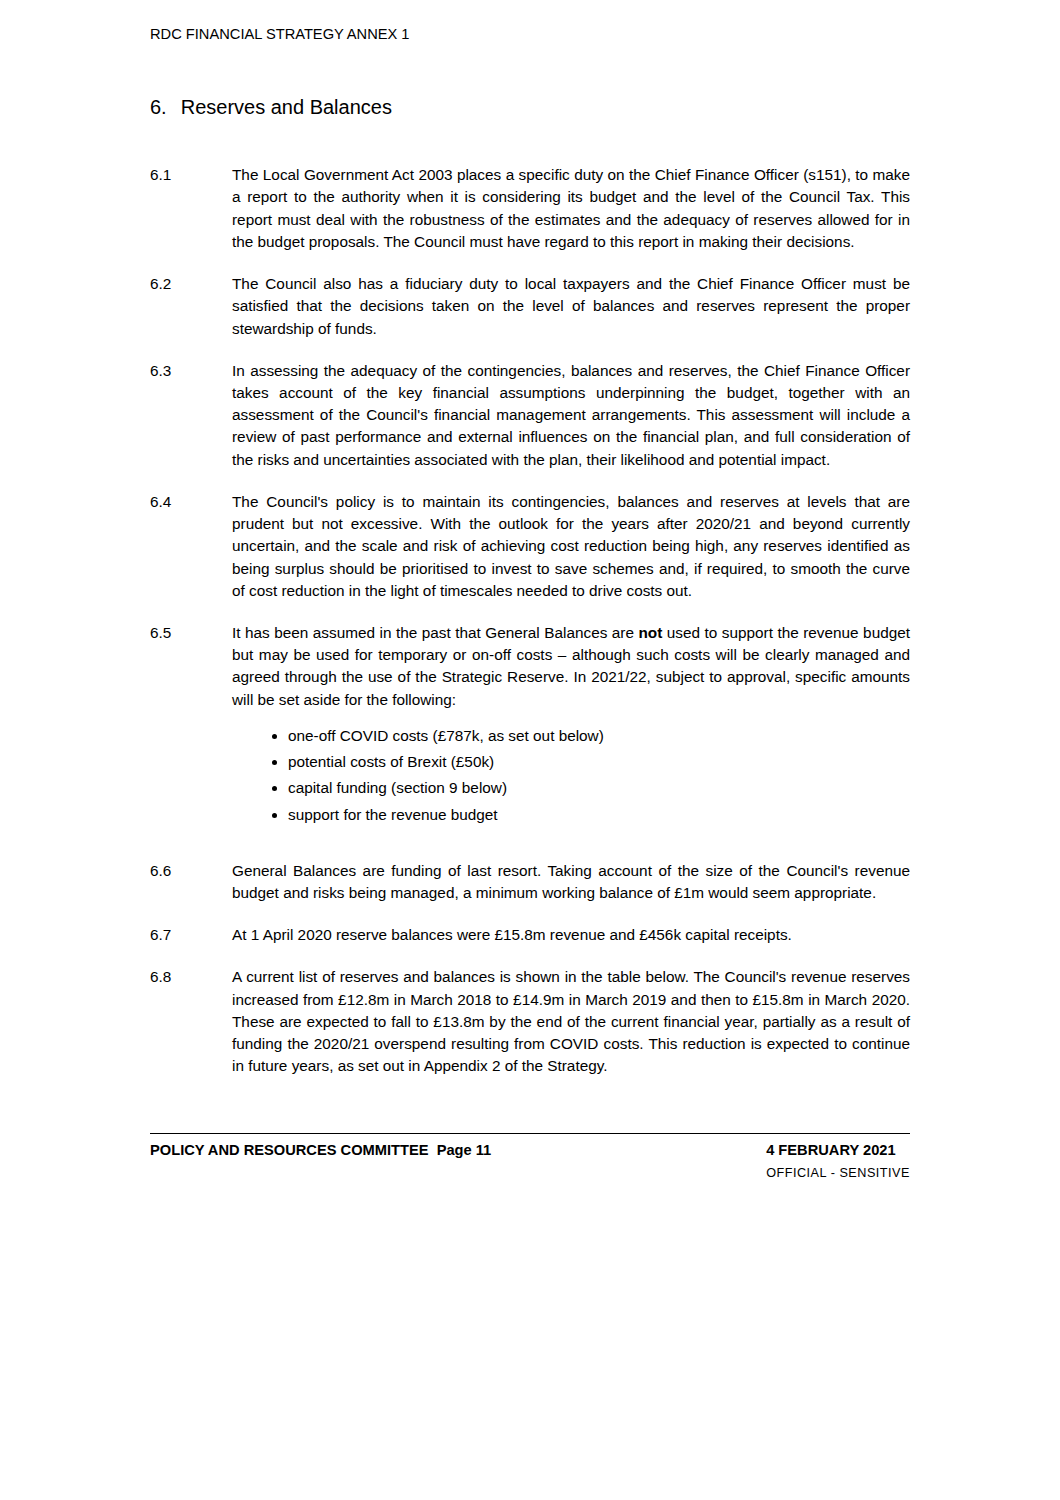RDC FINANCIAL STRATEGY ANNEX 1
6. Reserves and Balances
6.1
The Local Government Act 2003 places a specific duty on the Chief Finance Officer (s151), to make a report to the authority when it is considering its budget and the level of the Council Tax. This report must deal with the robustness of the estimates and the adequacy of reserves allowed for in the budget proposals. The Council must have regard to this report in making their decisions.
6.2
The Council also has a fiduciary duty to local taxpayers and the Chief Finance Officer must be satisfied that the decisions taken on the level of balances and reserves represent the proper stewardship of funds.
6.3
In assessing the adequacy of the contingencies, balances and reserves, the Chief Finance Officer takes account of the key financial assumptions underpinning the budget, together with an assessment of the Council's financial management arrangements. This assessment will include a review of past performance and external influences on the financial plan, and full consideration of the risks and uncertainties associated with the plan, their likelihood and potential impact.
6.4
The Council's policy is to maintain its contingencies, balances and reserves at levels that are prudent but not excessive. With the outlook for the years after 2020/21 and beyond currently uncertain, and the scale and risk of achieving cost reduction being high, any reserves identified as being surplus should be prioritised to invest to save schemes and, if required, to smooth the curve of cost reduction in the light of timescales needed to drive costs out.
6.5
It has been assumed in the past that General Balances are not used to support the revenue budget but may be used for temporary or on-off costs – although such costs will be clearly managed and agreed through the use of the Strategic Reserve. In 2021/22, subject to approval, specific amounts will be set aside for the following:
one-off COVID costs (£787k, as set out below)
potential costs of Brexit (£50k)
capital funding (section 9 below)
support for the revenue budget
6.6
General Balances are funding of last resort. Taking account of the size of the Council's revenue budget and risks being managed, a minimum working balance of £1m would seem appropriate.
6.7
At 1 April 2020 reserve balances were £15.8m revenue and £456k capital receipts.
6.8
A current list of reserves and balances is shown in the table below. The Council's revenue reserves increased from £12.8m in March 2018 to £14.9m in March 2019 and then to £15.8m in March 2020. These are expected to fall to £13.8m by the end of the current financial year, partially as a result of funding the 2020/21 overspend resulting from COVID costs. This reduction is expected to continue in future years, as set out in Appendix 2 of the Strategy.
POLICY AND RESOURCES COMMITTEE Page 11
4 FEBRUARY 2021 OFFICIAL - SENSITIVE